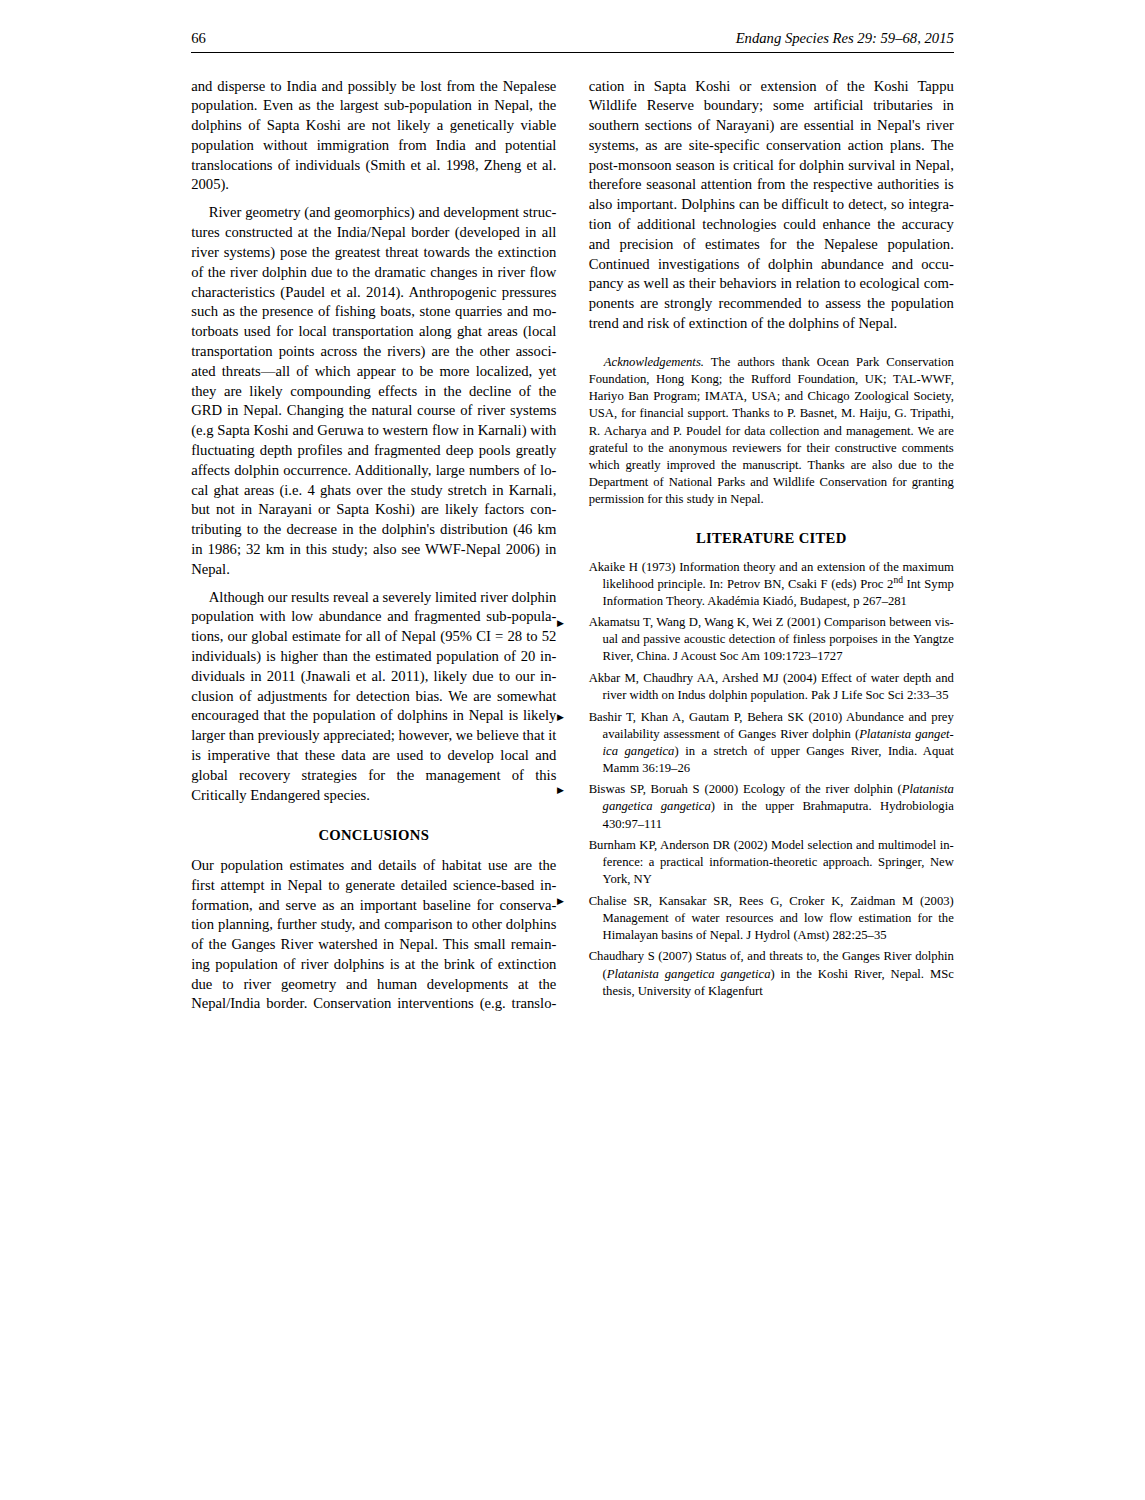66 Endang Species Res 29: 59–68, 2015
and disperse to India and possibly be lost from the Nepalese population. Even as the largest sub-population in Nepal, the dolphins of Sapta Koshi are not likely a genetically viable population without immigration from India and potential translocations of individuals (Smith et al. 1998, Zheng et al. 2005).
River geometry (and geomorphics) and development structures constructed at the India/Nepal border (developed in all river systems) pose the greatest threat towards the extinction of the river dolphin due to the dramatic changes in river flow characteristics (Paudel et al. 2014). Anthropogenic pressures such as the presence of fishing boats, stone quarries and motorboats used for local transportation along ghat areas (local transportation points across the rivers) are the other associated threats—all of which appear to be more localized, yet they are likely compounding effects in the decline of the GRD in Nepal. Changing the natural course of river systems (e.g Sapta Koshi and Geruwa to western flow in Karnali) with fluctuating depth profiles and fragmented deep pools greatly affects dolphin occurrence. Additionally, large numbers of local ghat areas (i.e. 4 ghats over the study stretch in Karnali, but not in Narayani or Sapta Koshi) are likely factors contributing to the decrease in the dolphin's distribution (46 km in 1986; 32 km in this study; also see WWF-Nepal 2006) in Nepal.
Although our results reveal a severely limited river dolphin population with low abundance and fragmented sub-populations, our global estimate for all of Nepal (95% CI = 28 to 52 individuals) is higher than the estimated population of 20 individuals in 2011 (Jnawali et al. 2011), likely due to our inclusion of adjustments for detection bias. We are somewhat encouraged that the population of dolphins in Nepal is likely larger than previously appreciated; however, we believe that it is imperative that these data are used to develop local and global recovery strategies for the management of this Critically Endangered species.
Conclusions
Our population estimates and details of habitat use are the first attempt in Nepal to generate detailed science-based information, and serve as an important baseline for conservation planning, further study, and comparison to other dolphins of the Ganges River watershed in Nepal. This small remaining population of river dolphins is at the brink of extinction due to river geometry and human developments at the Nepal/India border. Conservation interventions (e.g. translocation in Sapta Koshi or extension of the Koshi Tappu Wildlife Reserve boundary; some artificial tributaries in southern sections of Narayani) are essential in Nepal's river systems, as are site-specific conservation action plans. The post-monsoon season is critical for dolphin survival in Nepal, therefore seasonal attention from the respective authorities is also important. Dolphins can be difficult to detect, so integration of additional technologies could enhance the accuracy and precision of estimates for the Nepalese population. Continued investigations of dolphin abundance and occupancy as well as their behaviors in relation to ecological components are strongly recommended to assess the population trend and risk of extinction of the dolphins of Nepal.
Acknowledgements. The authors thank Ocean Park Conservation Foundation, Hong Kong; the Rufford Foundation, UK; TAL-WWF, Hariyo Ban Program; IMATA, USA; and Chicago Zoological Society, USA, for financial support. Thanks to P. Basnet, M. Haiju, G. Tripathi, R. Acharya and P. Poudel for data collection and management. We are grateful to the anonymous reviewers for their constructive comments which greatly improved the manuscript. Thanks are also due to the Department of National Parks and Wildlife Conservation for granting permission for this study in Nepal.
Literature Cited
Akaike H (1973) Information theory and an extension of the maximum likelihood principle. In: Petrov BN, Csaki F (eds) Proc 2nd Int Symp Information Theory. Akadémia Kiadó, Budapest, p 267–281
Akamatsu T, Wang D, Wang K, Wei Z (2001) Comparison between visual and passive acoustic detection of finless porpoises in the Yangtze River, China. J Acoust Soc Am 109:1723–1727
Akbar M, Chaudhry AA, Arshed MJ (2004) Effect of water depth and river width on Indus dolphin population. Pak J Life Soc Sci 2:33–35
Bashir T, Khan A, Gautam P, Behera SK (2010) Abundance and prey availability assessment of Ganges River dolphin (Platanista gangetica gangetica) in a stretch of upper Ganges River, India. Aquat Mamm 36:19–26
Biswas SP, Boruah S (2000) Ecology of the river dolphin (Platanista gangetica gangetica) in the upper Brahmaputra. Hydrobiologia 430:97–111
Burnham KP, Anderson DR (2002) Model selection and multimodel inference: a practical information-theoretic approach. Springer, New York, NY
Chalise SR, Kansakar SR, Rees G, Croker K, Zaidman M (2003) Management of water resources and low flow estimation for the Himalayan basins of Nepal. J Hydrol (Amst) 282:25–35
Chaudhary S (2007) Status of, and threats to, the Ganges River dolphin (Platanista gangetica gangetica) in the Koshi River, Nepal. MSc thesis, University of Klagenfurt